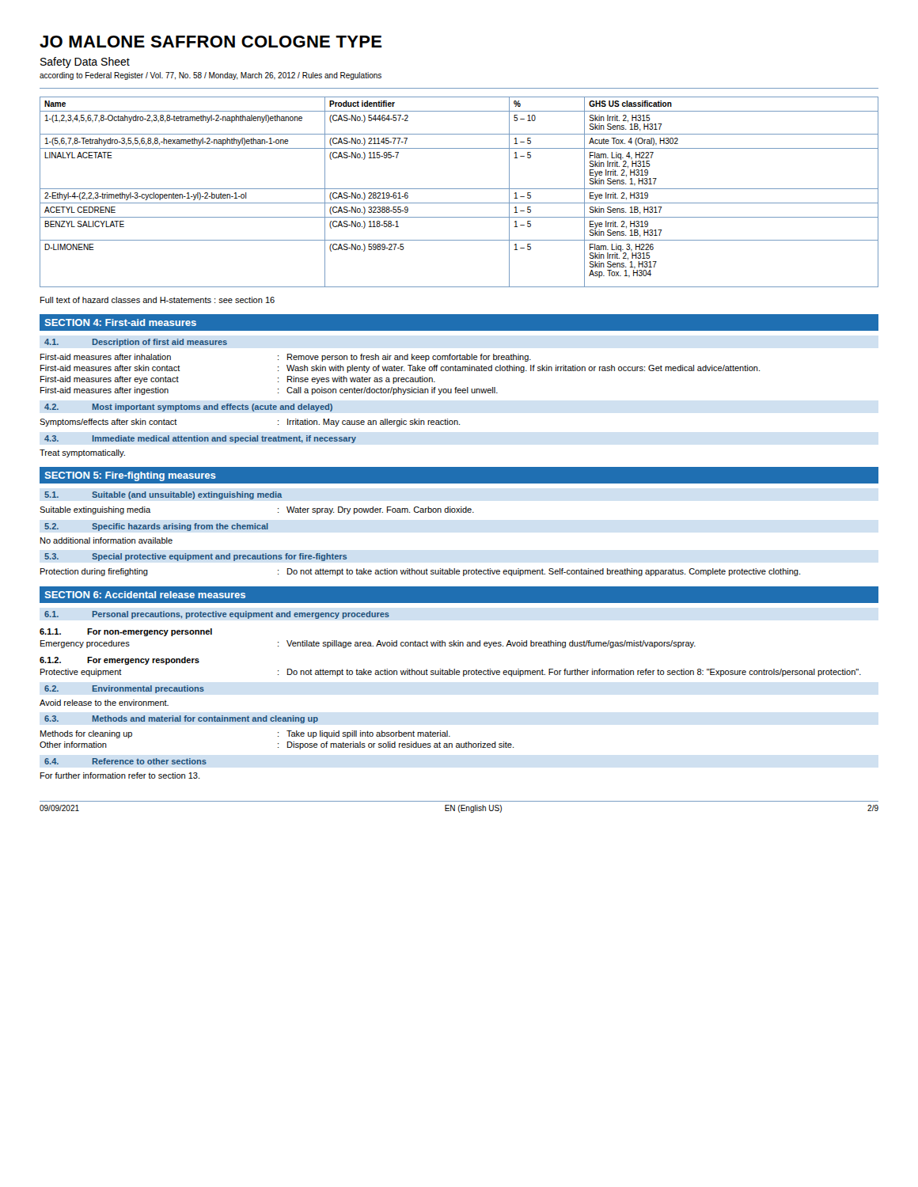JO MALONE SAFFRON COLOGNE TYPE
Safety Data Sheet
according to Federal Register / Vol. 77, No. 58 / Monday, March 26, 2012 / Rules and Regulations
| Name | Product identifier | % | GHS US classification |
| --- | --- | --- | --- |
| 1-(1,2,3,4,5,6,7,8-Octahydro-2,3,8,8-tetramethyl-2-naphthalenyl)ethanone | (CAS-No.) 54464-57-2 | 5 – 10 | Skin Irrit. 2, H315 Skin Sens. 1B, H317 |
| 1-(5,6,7,8-Tetrahydro-3,5,5,6,8,8,-hexamethyl-2-naphthyl)ethan-1-one | (CAS-No.) 21145-77-7 | 1 – 5 | Acute Tox. 4 (Oral), H302 |
| LINALYL ACETATE | (CAS-No.) 115-95-7 | 1 – 5 | Flam. Liq. 4, H227 Skin Irrit. 2, H315 Eye Irrit. 2, H319 Skin Sens. 1, H317 |
| 2-Ethyl-4-(2,2,3-trimethyl-3-cyclopenten-1-yl)-2-buten-1-ol | (CAS-No.) 28219-61-6 | 1 – 5 | Eye Irrit. 2, H319 |
| ACETYL CEDRENE | (CAS-No.) 32388-55-9 | 1 – 5 | Skin Sens. 1B, H317 |
| BENZYL SALICYLATE | (CAS-No.) 118-58-1 | 1 – 5 | Eye Irrit. 2, H319 Skin Sens. 1B, H317 |
| D-LIMONENE | (CAS-No.) 5989-27-5 | 1 – 5 | Flam. Liq. 3, H226 Skin Irrit. 2, H315 Skin Sens. 1, H317 Asp. Tox. 1, H304 |
Full text of hazard classes and H-statements : see section 16
SECTION 4: First-aid measures
4.1. Description of first aid measures
| First-aid measures after inhalation | : | Remove person to fresh air and keep comfortable for breathing. |
| First-aid measures after skin contact | : | Wash skin with plenty of water. Take off contaminated clothing. If skin irritation or rash occurs: Get medical advice/attention. |
| First-aid measures after eye contact | : | Rinse eyes with water as a precaution. |
| First-aid measures after ingestion | : | Call a poison center/doctor/physician if you feel unwell. |
4.2. Most important symptoms and effects (acute and delayed)
| Symptoms/effects after skin contact | : | Irritation. May cause an allergic skin reaction. |
4.3. Immediate medical attention and special treatment, if necessary
Treat symptomatically.
SECTION 5: Fire-fighting measures
5.1. Suitable (and unsuitable) extinguishing media
| Suitable extinguishing media | : | Water spray. Dry powder. Foam. Carbon dioxide. |
5.2. Specific hazards arising from the chemical
No additional information available
5.3. Special protective equipment and precautions for fire-fighters
| Protection during firefighting | : | Do not attempt to take action without suitable protective equipment. Self-contained breathing apparatus. Complete protective clothing. |
SECTION 6: Accidental release measures
6.1. Personal precautions, protective equipment and emergency procedures
6.1.1. For non-emergency personnel
| Emergency procedures | : | Ventilate spillage area. Avoid contact with skin and eyes. Avoid breathing dust/fume/gas/mist/vapors/spray. |
6.1.2. For emergency responders
| Protective equipment | : | Do not attempt to take action without suitable protective equipment. For further information refer to section 8: "Exposure controls/personal protection". |
6.2. Environmental precautions
Avoid release to the environment.
6.3. Methods and material for containment and cleaning up
| Methods for cleaning up | : | Take up liquid spill into absorbent material. |
| Other information | : | Dispose of materials or solid residues at an authorized site. |
6.4. Reference to other sections
For further information refer to section 13.
09/09/2021
EN (English US)
2/9